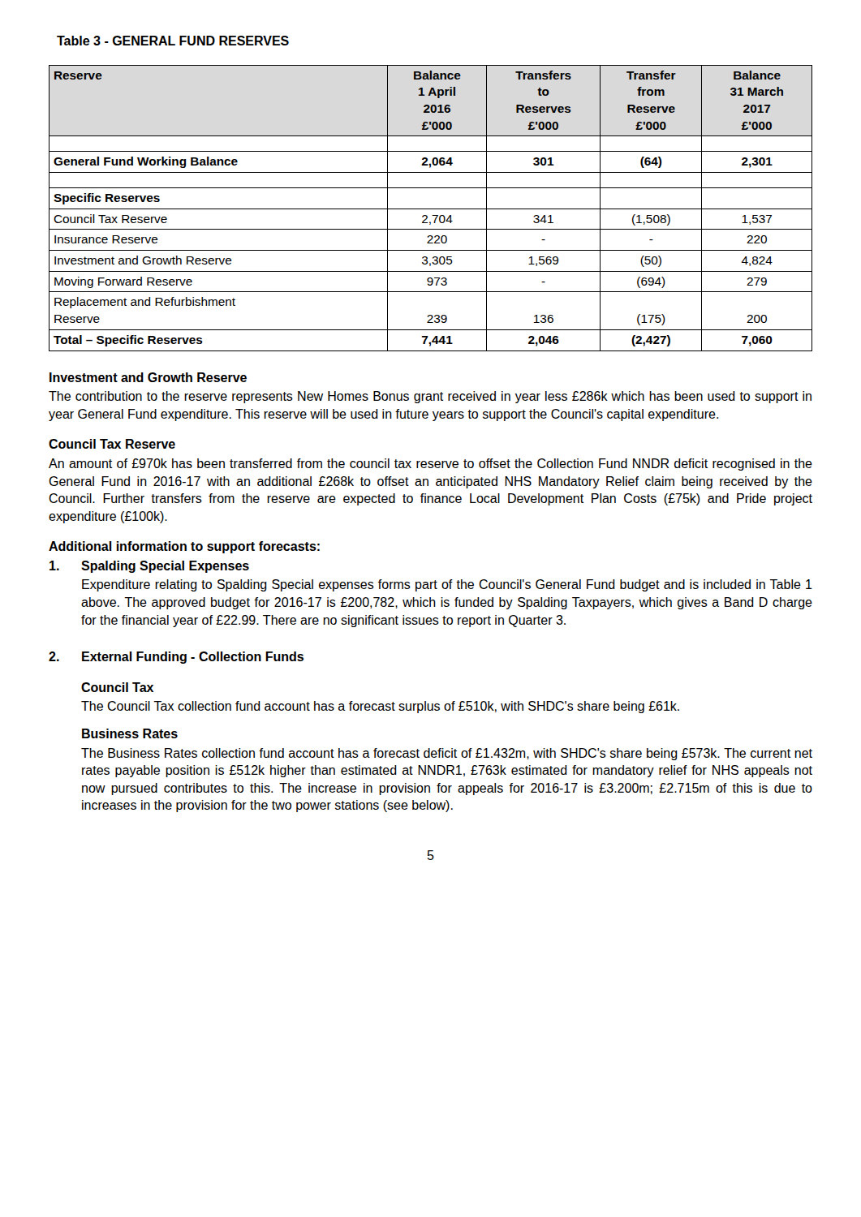Table 3 - GENERAL FUND RESERVES
| Reserve | Balance 1 April 2016 £'000 | Transfers to Reserves £'000 | Transfer from Reserve £'000 | Balance 31 March 2017 £'000 |
| --- | --- | --- | --- | --- |
| General Fund Working Balance | 2,064 | 301 | (64) | 2,301 |
| Specific Reserves | | | | |
| Council Tax Reserve | 2,704 | 341 | (1,508) | 1,537 |
| Insurance Reserve | 220 | - | - | 220 |
| Investment and Growth Reserve | 3,305 | 1,569 | (50) | 4,824 |
| Moving Forward Reserve | 973 | - | (694) | 279 |
| Replacement and Refurbishment Reserve | 239 | 136 | (175) | 200 |
| Total – Specific Reserves | 7,441 | 2,046 | (2,427) | 7,060 |
Investment and Growth Reserve
The contribution to the reserve represents New Homes Bonus grant received in year less £286k which has been used to support in year General Fund expenditure. This reserve will be used in future years to support the Council's capital expenditure.
Council Tax Reserve
An amount of £970k has been transferred from the council tax reserve to offset the Collection Fund NNDR deficit recognised in the General Fund in 2016-17 with an additional £268k to offset an anticipated NHS Mandatory Relief claim being received by the Council. Further transfers from the reserve are expected to finance Local Development Plan Costs (£75k) and Pride project expenditure (£100k).
Additional information to support forecasts:
1.
Spalding Special Expenses
Expenditure relating to Spalding Special expenses forms part of the Council's General Fund budget and is included in Table 1 above. The approved budget for 2016-17 is £200,782, which is funded by Spalding Taxpayers, which gives a Band D charge for the financial year of £22.99. There are no significant issues to report in Quarter 3.
2.
External Funding - Collection Funds
Council Tax
The Council Tax collection fund account has a forecast surplus of £510k, with SHDC's share being £61k.
Business Rates
The Business Rates collection fund account has a forecast deficit of £1.432m, with SHDC's share being £573k. The current net rates payable position is £512k higher than estimated at NNDR1, £763k estimated for mandatory relief for NHS appeals not now pursued contributes to this. The increase in provision for appeals for 2016-17 is £3.200m; £2.715m of this is due to increases in the provision for the two power stations (see below).
5